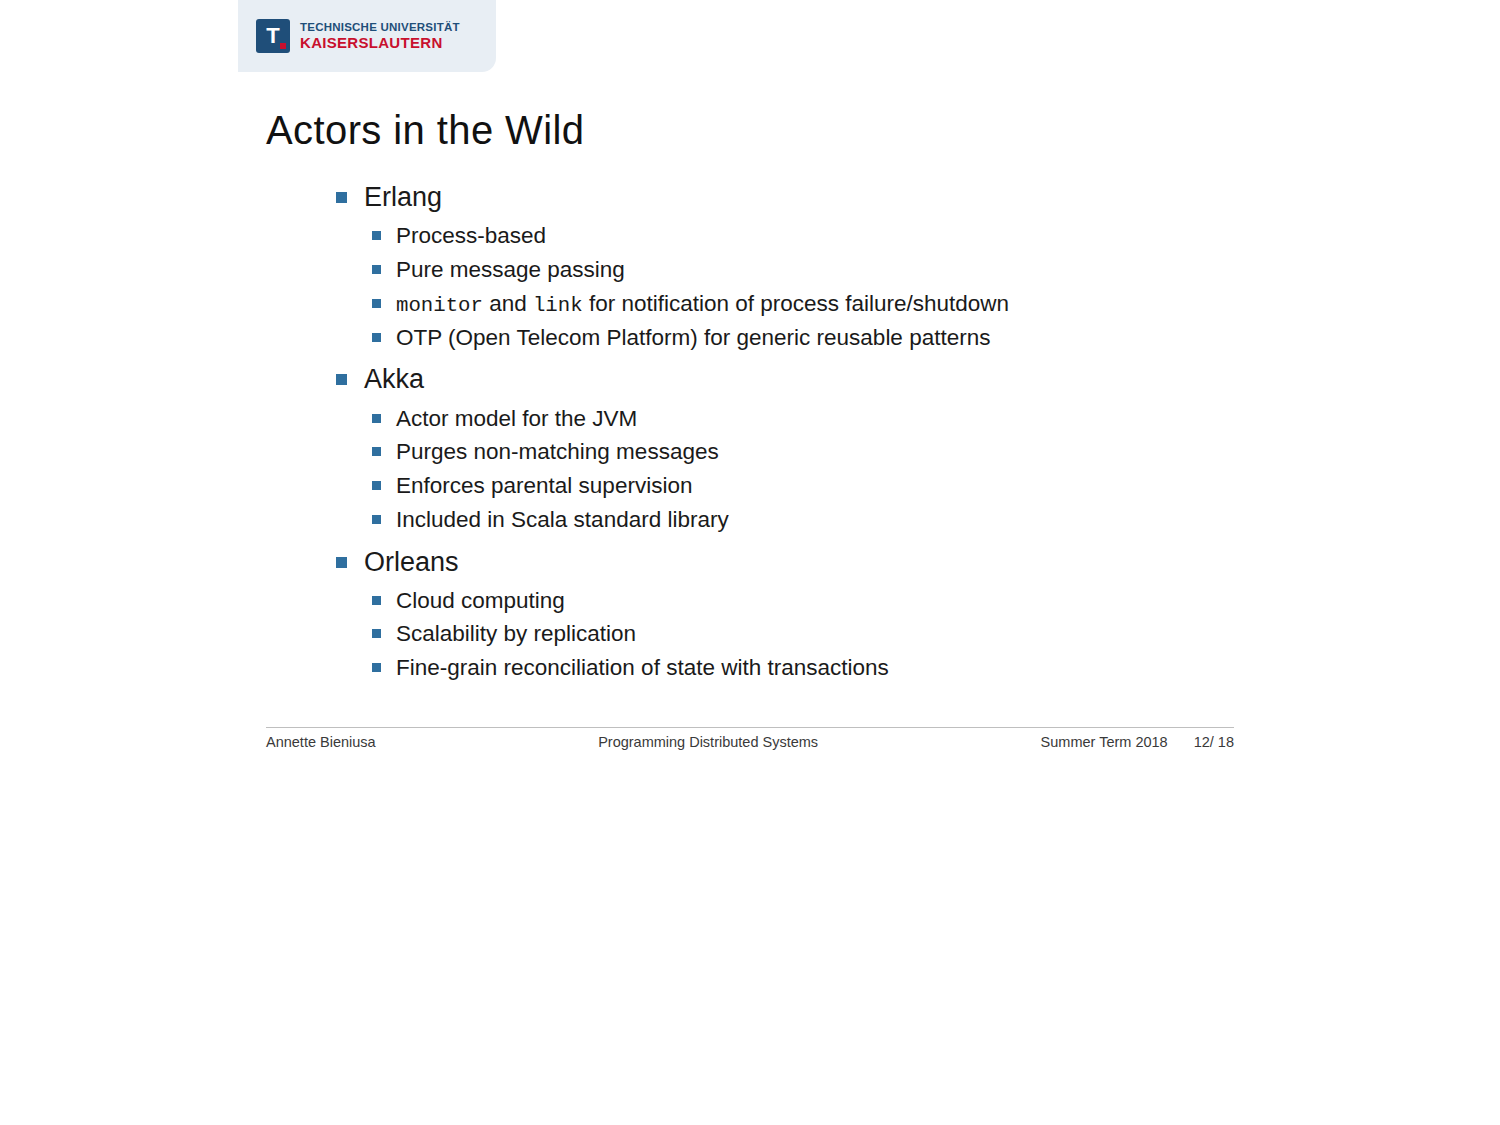T
TECHNISCHE UNIVERSITÄT
KAISERSLAUTERN
Actors in the Wild
Erlang
Process-based
Pure message passing
monitor and link for notification of process failure/shutdown
OTP (Open Telecom Platform) for generic reusable patterns
Akka
Actor model for the JVM
Purges non-matching messages
Enforces parental supervision
Included in Scala standard library
Orleans
Cloud computing
Scalability by replication
Fine-grain reconciliation of state with transactions
Annette Bieniusa
Programming Distributed Systems
Summer Term 2018 12/ 18